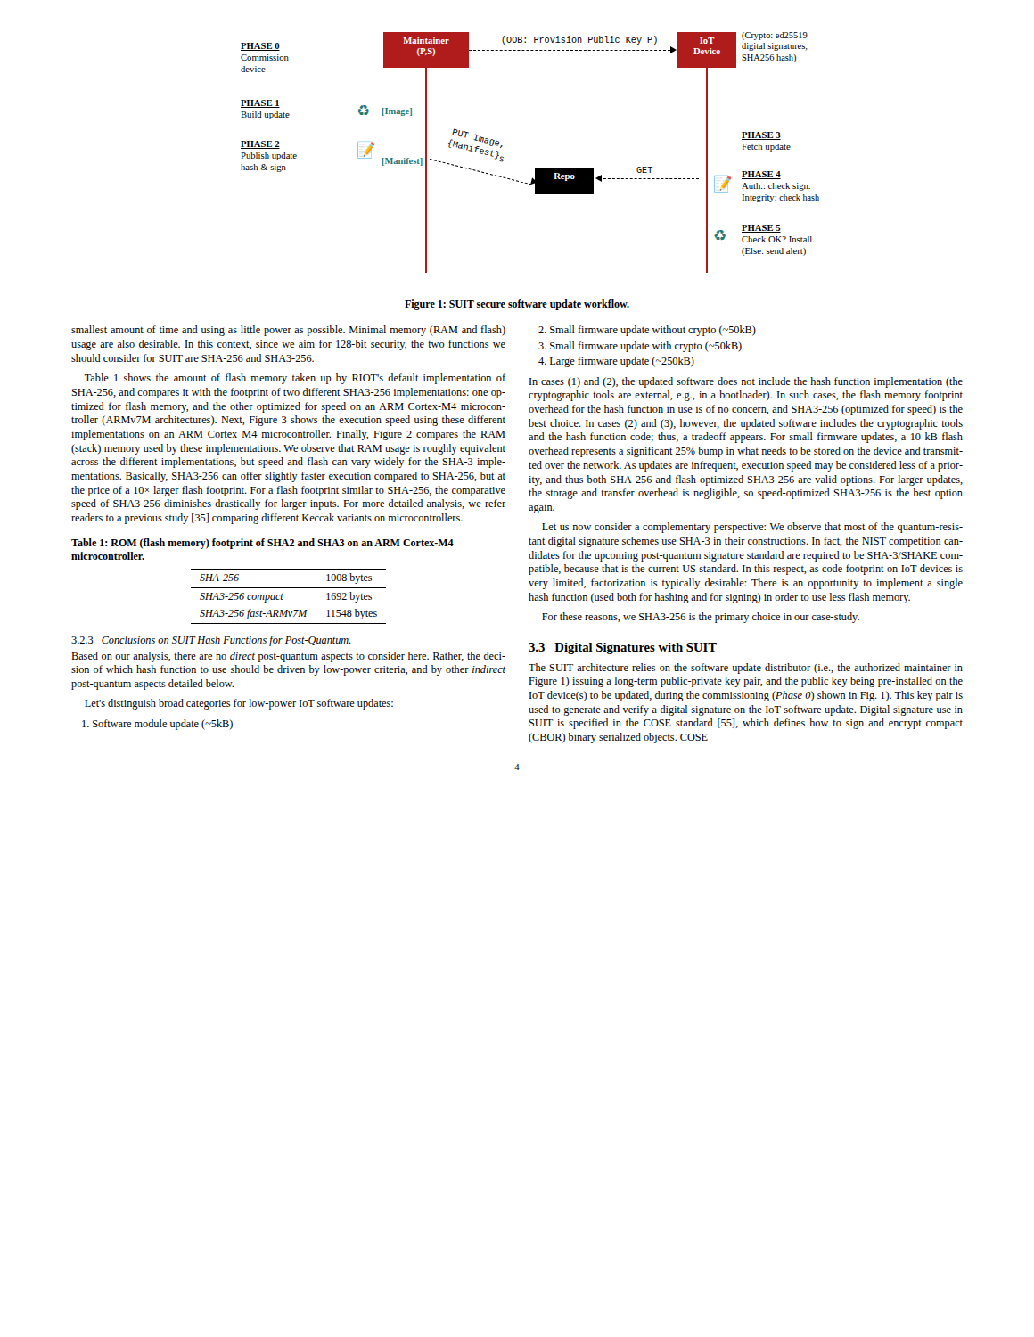Maintainer
(P,S)
IoT
Device
Repo
(OOB: Provision Public Key P)
(Crypto: ed25519
digital signatures,
SHA256 hash)
PHASE 0
Commission
device
PHASE 1
Build update
♻
[Image]
PHASE 2
Publish update
hash & sign
📝
[Manifest]
PUT Image,
{Manifest}S
GET
PHASE 3
Fetch update
PHASE 4
Auth.: check sign.
Integrity: check hash
📝
PHASE 5
Check OK? Install.
(Else: send alert)
♻
Figure 1: SUIT secure software update workflow.
smallest amount of time and using as little power as possible. Minimal memory (RAM and flash) usage are also desirable. In this context, since we aim for 128-bit security, the two functions we should consider for SUIT are SHA-256 and SHA3-256.
Table 1 shows the amount of flash memory taken up by RIOT's default implementation of SHA-256, and compares it with the footprint of two different SHA3-256 implementations: one optimized for flash memory, and the other optimized for speed on an ARM Cortex-M4 microcontroller (ARMv7M architectures). Next, Figure 3 shows the execution speed using these different implementations on an ARM Cortex M4 microcontroller. Finally, Figure 2 compares the RAM (stack) memory used by these implementations. We observe that RAM usage is roughly equivalent across the different implementations, but speed and flash can vary widely for the SHA-3 implementations. Basically, SHA3-256 can offer slightly faster execution compared to SHA-256, but at the price of a 10× larger flash footprint. For a flash footprint similar to SHA-256, the comparative speed of SHA3-256 diminishes drastically for larger inputs. For more detailed analysis, we refer readers to a previous study [35] comparing different Keccak variants on microcontrollers.
Table 1: ROM (flash memory) footprint of SHA2 and SHA3 on an ARM Cortex-M4 microcontroller.
| SHA-256 | 1008 bytes |
| SHA3-256 compact | 1692 bytes |
| SHA3-256 fast-ARMv7M | 11548 bytes |
3.2.3 Conclusions on SUIT Hash Functions for Post-Quantum.
Based on our analysis, there are no direct post-quantum aspects to consider here. Rather, the decision of which hash function to use should be driven by low-power criteria, and by other indirect post-quantum aspects detailed below.
Let's distinguish broad categories for low-power IoT software updates:
Software module update (~5kB)
Small firmware update without crypto (~50kB)
Small firmware update with crypto (~50kB)
Large firmware update (~250kB)
In cases (1) and (2), the updated software does not include the hash function implementation (the cryptographic tools are external, e.g., in a bootloader). In such cases, the flash memory footprint overhead for the hash function in use is of no concern, and SHA3-256 (optimized for speed) is the best choice. In cases (2) and (3), however, the updated software includes the cryptographic tools and the hash function code; thus, a tradeoff appears. For small firmware updates, a 10 kB flash overhead represents a significant 25% bump in what needs to be stored on the device and transmitted over the network. As updates are infrequent, execution speed may be considered less of a priority, and thus both SHA-256 and flash-optimized SHA3-256 are valid options. For larger updates, the storage and transfer overhead is negligible, so speed-optimized SHA3-256 is the best option again.
Let us now consider a complementary perspective: We observe that most of the quantum-resistant digital signature schemes use SHA-3 in their constructions. In fact, the NIST competition candidates for the upcoming post-quantum signature standard are required to be SHA-3/SHAKE compatible, because that is the current US standard. In this respect, as code footprint on IoT devices is very limited, factorization is typically desirable: There is an opportunity to implement a single hash function (used both for hashing and for signing) in order to use less flash memory.
For these reasons, we SHA3-256 is the primary choice in our case-study.
3.3 Digital Signatures with SUIT
The SUIT architecture relies on the software update distributor (i.e., the authorized maintainer in Figure 1) issuing a long-term public-private key pair, and the public key being pre-installed on the IoT device(s) to be updated, during the commissioning (Phase 0) shown in Fig. 1). This key pair is used to generate and verify a digital signature on the IoT software update. Digital signature use in SUIT is specified in the COSE standard [55], which defines how to sign and encrypt compact (CBOR) binary serialized objects. COSE
4